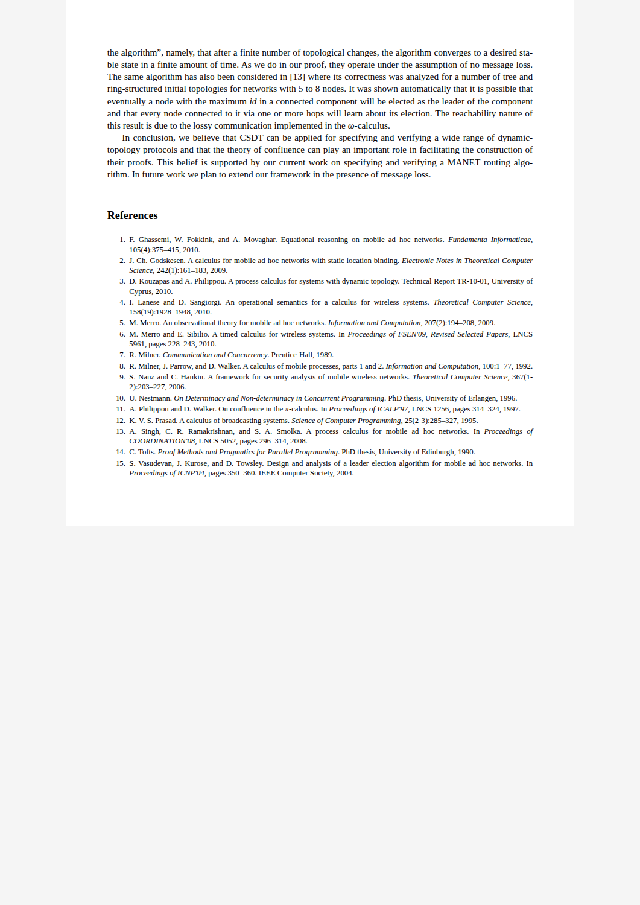the algorithm”, namely, that after a finite number of topological changes, the algorithm converges to a desired stable state in a finite amount of time. As we do in our proof, they operate under the assumption of no message loss. The same algorithm has also been considered in [13] where its correctness was analyzed for a number of tree and ring-structured initial topologies for networks with 5 to 8 nodes. It was shown automatically that it is possible that eventually a node with the maximum id in a connected component will be elected as the leader of the component and that every node connected to it via one or more hops will learn about its election. The reachability nature of this result is due to the lossy communication implemented in the ω-calculus.
In conclusion, we believe that CSDT can be applied for specifying and verifying a wide range of dynamic-topology protocols and that the theory of confluence can play an important role in facilitating the construction of their proofs. This belief is supported by our current work on specifying and verifying a MANET routing algorithm. In future work we plan to extend our framework in the presence of message loss.
References
F. Ghassemi, W. Fokkink, and A. Movaghar. Equational reasoning on mobile ad hoc networks. Fundamenta Informaticae, 105(4):375–415, 2010.
J. Ch. Godskesen. A calculus for mobile ad-hoc networks with static location binding. Electronic Notes in Theoretical Computer Science, 242(1):161–183, 2009.
D. Kouzapas and A. Philippou. A process calculus for systems with dynamic topology. Technical Report TR-10-01, University of Cyprus, 2010.
I. Lanese and D. Sangiorgi. An operational semantics for a calculus for wireless systems. Theoretical Computer Science, 158(19):1928–1948, 2010.
M. Merro. An observational theory for mobile ad hoc networks. Information and Computation, 207(2):194–208, 2009.
M. Merro and E. Sibilio. A timed calculus for wireless systems. In Proceedings of FSEN'09, Revised Selected Papers, LNCS 5961, pages 228–243, 2010.
R. Milner. Communication and Concurrency. Prentice-Hall, 1989.
R. Milner, J. Parrow, and D. Walker. A calculus of mobile processes, parts 1 and 2. Information and Computation, 100:1–77, 1992.
S. Nanz and C. Hankin. A framework for security analysis of mobile wireless networks. Theoretical Computer Science, 367(1-2):203–227, 2006.
U. Nestmann. On Determinacy and Non-determinacy in Concurrent Programming. PhD thesis, University of Erlangen, 1996.
A. Philippou and D. Walker. On confluence in the π-calculus. In Proceedings of ICALP'97, LNCS 1256, pages 314–324, 1997.
K. V. S. Prasad. A calculus of broadcasting systems. Science of Computer Programming, 25(2-3):285–327, 1995.
A. Singh, C. R. Ramakrishnan, and S. A. Smolka. A process calculus for mobile ad hoc networks. In Proceedings of COORDINATION'08, LNCS 5052, pages 296–314, 2008.
C. Tofts. Proof Methods and Pragmatics for Parallel Programming. PhD thesis, University of Edinburgh, 1990.
S. Vasudevan, J. Kurose, and D. Towsley. Design and analysis of a leader election algorithm for mobile ad hoc networks. In Proceedings of ICNP'04, pages 350–360. IEEE Computer Society, 2004.